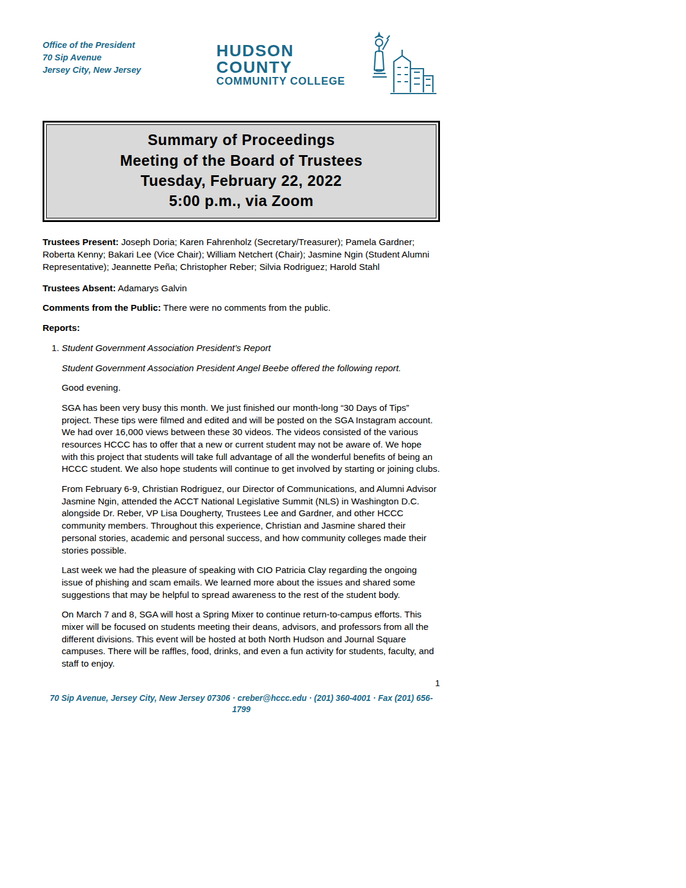Office of the President
70 Sip Avenue
Jersey City, New Jersey
HUDSON
COUNTY
COMMUNITY COLLEGE
Summary of Proceedings
Meeting of the Board of Trustees
Tuesday, February 22, 2022
5:00 p.m., via Zoom
Trustees Present: Joseph Doria; Karen Fahrenholz (Secretary/Treasurer); Pamela Gardner; Roberta Kenny; Bakari Lee (Vice Chair); William Netchert (Chair); Jasmine Ngin (Student Alumni Representative); Jeannette Peña; Christopher Reber; Silvia Rodriguez; Harold Stahl
Trustees Absent: Adamarys Galvin
Comments from the Public: There were no comments from the public.
Reports:
Student Government Association President’s Report
Student Government Association President Angel Beebe offered the following report.
Good evening.
SGA has been very busy this month. We just finished our month-long “30 Days of Tips” project. These tips were filmed and edited and will be posted on the SGA Instagram account. We had over 16,000 views between these 30 videos. The videos consisted of the various resources HCCC has to offer that a new or current student may not be aware of. We hope with this project that students will take full advantage of all the wonderful benefits of being an HCCC student. We also hope students will continue to get involved by starting or joining clubs.
From February 6-9, Christian Rodriguez, our Director of Communications, and Alumni Advisor Jasmine Ngin, attended the ACCT National Legislative Summit (NLS) in Washington D.C. alongside Dr. Reber, VP Lisa Dougherty, Trustees Lee and Gardner, and other HCCC community members. Throughout this experience, Christian and Jasmine shared their personal stories, academic and personal success, and how community colleges made their stories possible.
Last week we had the pleasure of speaking with CIO Patricia Clay regarding the ongoing issue of phishing and scam emails. We learned more about the issues and shared some suggestions that may be helpful to spread awareness to the rest of the student body.
On March 7 and 8, SGA will host a Spring Mixer to continue return-to-campus efforts. This mixer will be focused on students meeting their deans, advisors, and professors from all the different divisions. This event will be hosted at both North Hudson and Journal Square campuses. There will be raffles, food, drinks, and even a fun activity for students, faculty, and staff to enjoy.
1
70 Sip Avenue, Jersey City, New Jersey 07306 · creber@hccc.edu · (201) 360-4001 · Fax (201) 656-1799